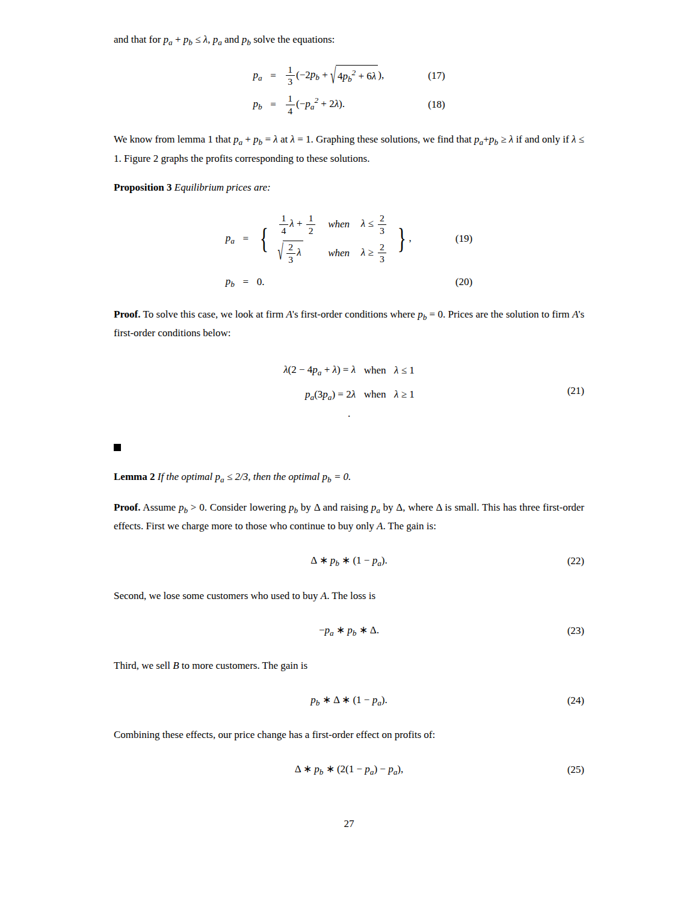and that for pa + pb ≤ λ, pa and pb solve the equations:
| p a | = | 1 3 (−2 p b + √ 4 p b 2 + 6 λ ), | (17) |
| p b | = | 1 4 (− p a 2 + 2 λ ). | (18) |
We know from lemma 1 that pa + pb = λ at λ = 1. Graphing these solutions, we find that pa+pb ≥ λ if and only if λ ≤ 1. Figure 2 graphs the profits corresponding to these solutions.
Proposition 3 Equilibrium prices are:
| p a | = | { / 1 4 λ + 1 2 / when / λ ≤ 2 3 / / √ 2 3 λ / when / λ ≥ 2 3 / } , | (19) |
| p b | = | 0. | (20) |
Proof. To solve this case, we look at firm A's first-order conditions where pb = 0. Prices are the solution to firm A's first-order conditions below:
| λ (2 − 4 p a + λ ) = λ | when | λ ≤ 1 |
| p a (3 p a ) = 2 λ | when | λ ≥ 1 |
.
(21)
Lemma 2 If the optimal pa ≤ 2/3, then the optimal pb = 0.
Proof. Assume pb > 0. Consider lowering pb by Δ and raising pa by Δ, where Δ is small. This has three first-order effects. First we charge more to those who continue to buy only A. The gain is:
Δ ∗ pb ∗ (1 − pa).
(22)
Second, we lose some customers who used to buy A. The loss is
−pa ∗ pb ∗ Δ.
(23)
Third, we sell B to more customers. The gain is
pb ∗ Δ ∗ (1 − pa).
(24)
Combining these effects, our price change has a first-order effect on profits of:
Δ ∗ pb ∗ (2(1 − pa) − pa),
(25)
27